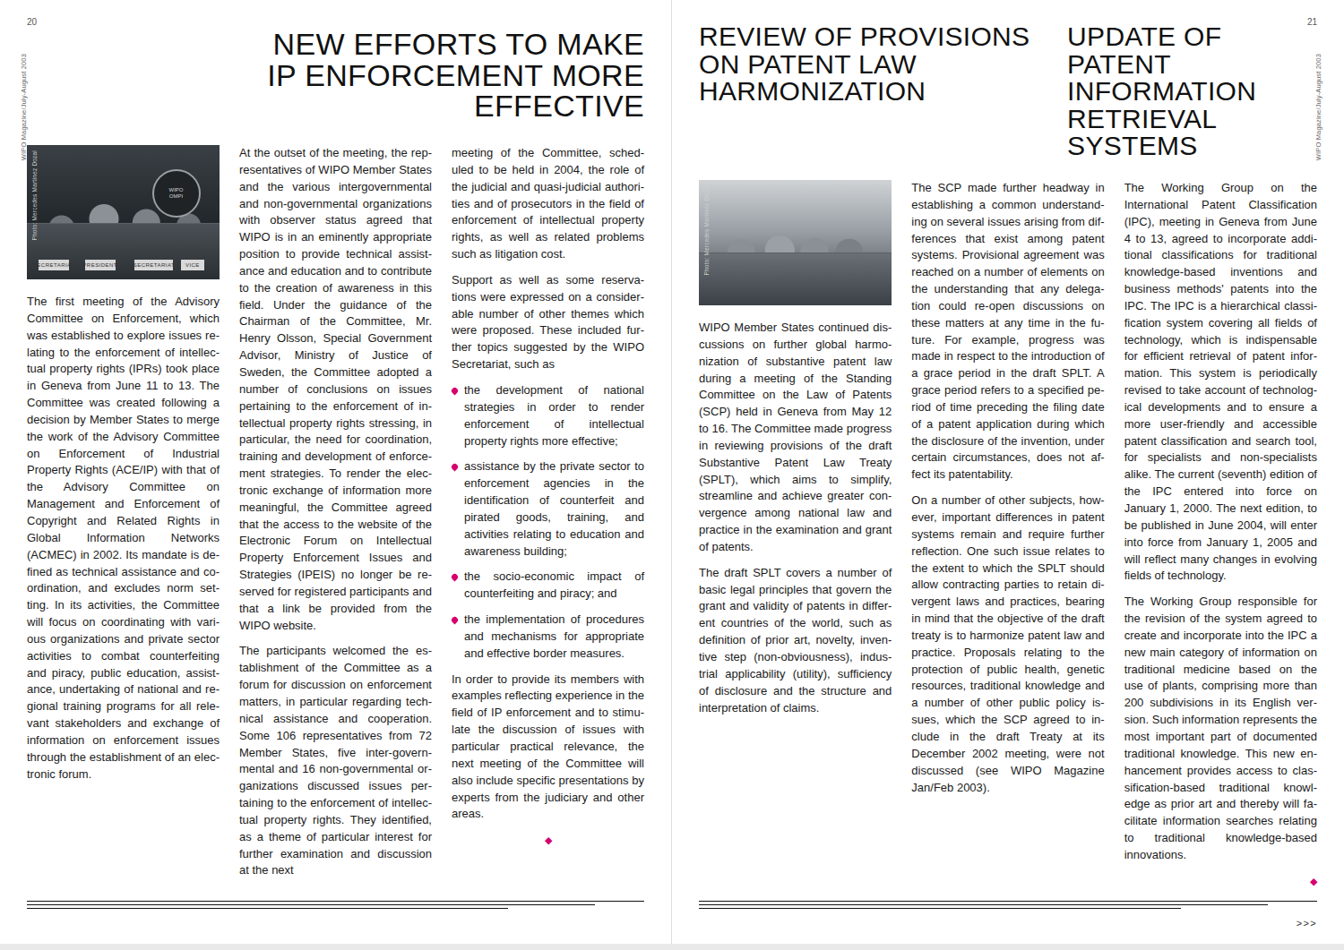20
WIPO Magazine/July-August 2003
NEW EFFORTS TO MAKE
IP ENFORCEMENT MORE
EFFECTIVE
WIPO
OMPI
SECRETARIAT
PRESIDENT
SECRETARIAT
VICE
Photo: Mercedes Martínez Dozal
The first meeting of the Advisory Committee on Enforcement, which was established to explore issues relating to the enforcement of intellectual property rights (IPRs) took place in Geneva from June 11 to 13. The Committee was created following a decision by Member States to merge the work of the Advisory Committee on Enforcement of Industrial Property Rights (ACE/IP) with that of the Advisory Committee on Management and Enforcement of Copyright and Related Rights in Global Information Networks (ACMEC) in 2002. Its mandate is defined as technical assistance and coordination, and excludes norm setting. In its activities, the Committee will focus on coordinating with various organizations and private sector activities to combat counterfeiting and piracy, public education, assistance, undertaking of national and regional training programs for all relevant stakeholders and exchange of information on enforcement issues through the establishment of an electronic forum.
At the outset of the meeting, the representatives of WIPO Member States and the various intergovernmental and non-governmental organizations with observer status agreed that WIPO is in an eminently appropriate position to provide technical assistance and education and to contribute to the creation of awareness in this field. Under the guidance of the Chairman of the Committee, Mr. Henry Olsson, Special Government Advisor, Ministry of Justice of Sweden, the Committee adopted a number of conclusions on issues pertaining to the enforcement of intellectual property rights stressing, in particular, the need for coordination, training and development of enforcement strategies. To render the electronic exchange of information more meaningful, the Committee agreed that the access to the website of the Electronic Forum on Intellectual Property Enforcement Issues and Strategies (IPEIS) no longer be reserved for registered participants and that a link be provided from the WIPO website.
The participants welcomed the establishment of the Committee as a forum for discussion on enforcement matters, in particular regarding technical assistance and cooperation. Some 106 representatives from 72 Member States, five inter-governmental and 16 non-governmental organizations discussed issues pertaining to the enforcement of intellectual property rights. They identified, as a theme of particular interest for further examination and discussion at the next
meeting of the Committee, scheduled to be held in 2004, the role of the judicial and quasi-judicial authorities and of prosecutors in the field of enforcement of intellectual property rights, as well as related problems such as litigation cost.
Support as well as some reservations were expressed on a considerable number of other themes which were proposed. These included further topics suggested by the WIPO Secretariat, such as
the development of national strategies in order to render enforcement of intellectual property rights more effective;
assistance by the private sector to enforcement agencies in the identification of counterfeit and pirated goods, training, and activities relating to education and awareness building;
the socio-economic impact of counterfeiting and piracy; and
the implementation of procedures and mechanisms for appropriate and effective border measures.
In order to provide its members with examples reflecting experience in the field of IP enforcement and to stimulate the discussion of issues with particular practical relevance, the next meeting of the Committee will also include specific presentations by experts from the judiciary and other areas.
◆
21
WIPO Magazine/July-August 2003
REVIEW OF PROVISIONS
ON PATENT LAW
HARMONIZATION
UPDATE OF PATENT
INFORMATION
RETRIEVAL
SYSTEMS
Photo: Mercedes Martínez Dozal
WIPO Member States continued discussions on further global harmonization of substantive patent law during a meeting of the Standing Committee on the Law of Patents (SCP) held in Geneva from May 12 to 16. The Committee made progress in reviewing provisions of the draft Substantive Patent Law Treaty (SPLT), which aims to simplify, streamline and achieve greater convergence among national law and practice in the examination and grant of patents.
The draft SPLT covers a number of basic legal principles that govern the grant and validity of patents in different countries of the world, such as definition of prior art, novelty, inventive step (non-obviousness), industrial applicability (utility), sufficiency of disclosure and the structure and interpretation of claims.
The SCP made further headway in establishing a common understanding on several issues arising from differences that exist among patent systems. Provisional agreement was reached on a number of elements on the understanding that any delegation could re-open discussions on these matters at any time in the future. For example, progress was made in respect to the introduction of a grace period in the draft SPLT. A grace period refers to a specified period of time preceding the filing date of a patent application during which the disclosure of the invention, under certain circumstances, does not affect its patentability.
On a number of other subjects, however, important differences in patent systems remain and require further reflection. One such issue relates to the extent to which the SPLT should allow contracting parties to retain divergent laws and practices, bearing in mind that the objective of the draft treaty is to harmonize patent law and practice. Proposals relating to the protection of public health, genetic resources, traditional knowledge and a number of other public policy issues, which the SCP agreed to include in the draft Treaty at its December 2002 meeting, were not discussed (see WIPO Magazine Jan/Feb 2003).
The Working Group on the International Patent Classification (IPC), meeting in Geneva from June 4 to 13, agreed to incorporate additional classifications for traditional knowledge-based inventions and business methods' patents into the IPC. The IPC is a hierarchical classification system covering all fields of technology, which is indispensable for efficient retrieval of patent information. This system is periodically revised to take account of technological developments and to ensure a more user-friendly and accessible patent classification and search tool, for specialists and non-specialists alike. The current (seventh) edition of the IPC entered into force on January 1, 2000. The next edition, to be published in June 2004, will enter into force from January 1, 2005 and will reflect many changes in evolving fields of technology.
The Working Group responsible for the revision of the system agreed to create and incorporate into the IPC a new main category of information on traditional medicine based on the use of plants, comprising more than 200 subdivisions in its English version. Such information represents the most important part of documented traditional knowledge. This new enhancement provides access to classification-based traditional knowledge as prior art and thereby will facilitate information searches relating to traditional knowledge-based innovations.
◆
>>>